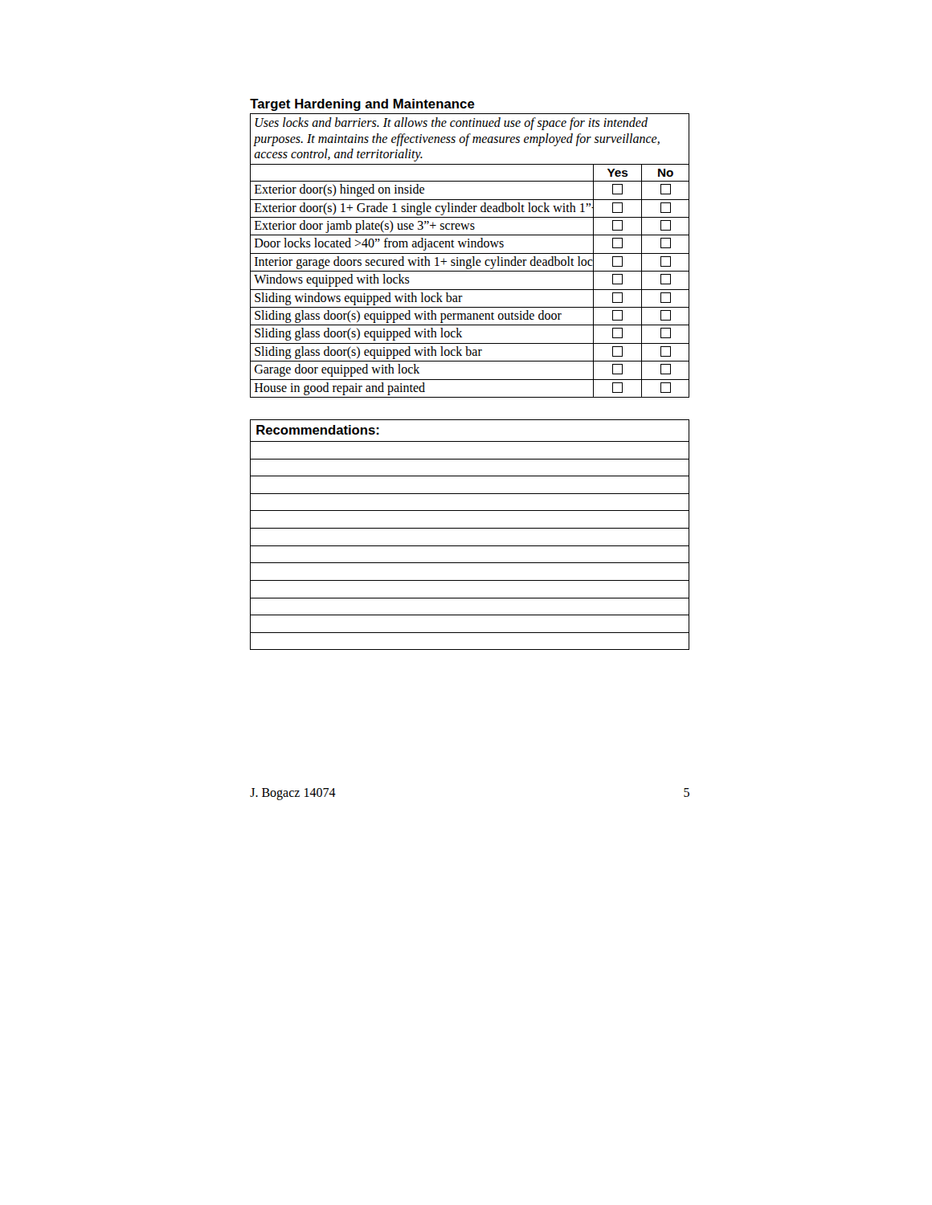Target Hardening and Maintenance
| Uses locks and barriers. It allows the continued use of space for its intended purposes. It maintains the effectiveness of measures employed for surveillance, access control, and territoriality. |
| | Yes | No |
| Exterior door(s) hinged on inside | | |
| Exterior door(s) 1+ Grade 1 single cylinder deadbolt lock with 1”+ throw | | |
| Exterior door jamb plate(s) use 3”+ screws | | |
| Door locks located >40” from adjacent windows | | |
| Interior garage doors secured with 1+ single cylinder deadbolt lock | | |
| Windows equipped with locks | | |
| Sliding windows equipped with lock bar | | |
| Sliding glass door(s) equipped with permanent outside door | | |
| Sliding glass door(s) equipped with lock | | |
| Sliding glass door(s) equipped with lock bar | | |
| Garage door equipped with lock | | |
| House in good repair and painted | | |
| Recommendations: |
J. Bogacz 14074 5